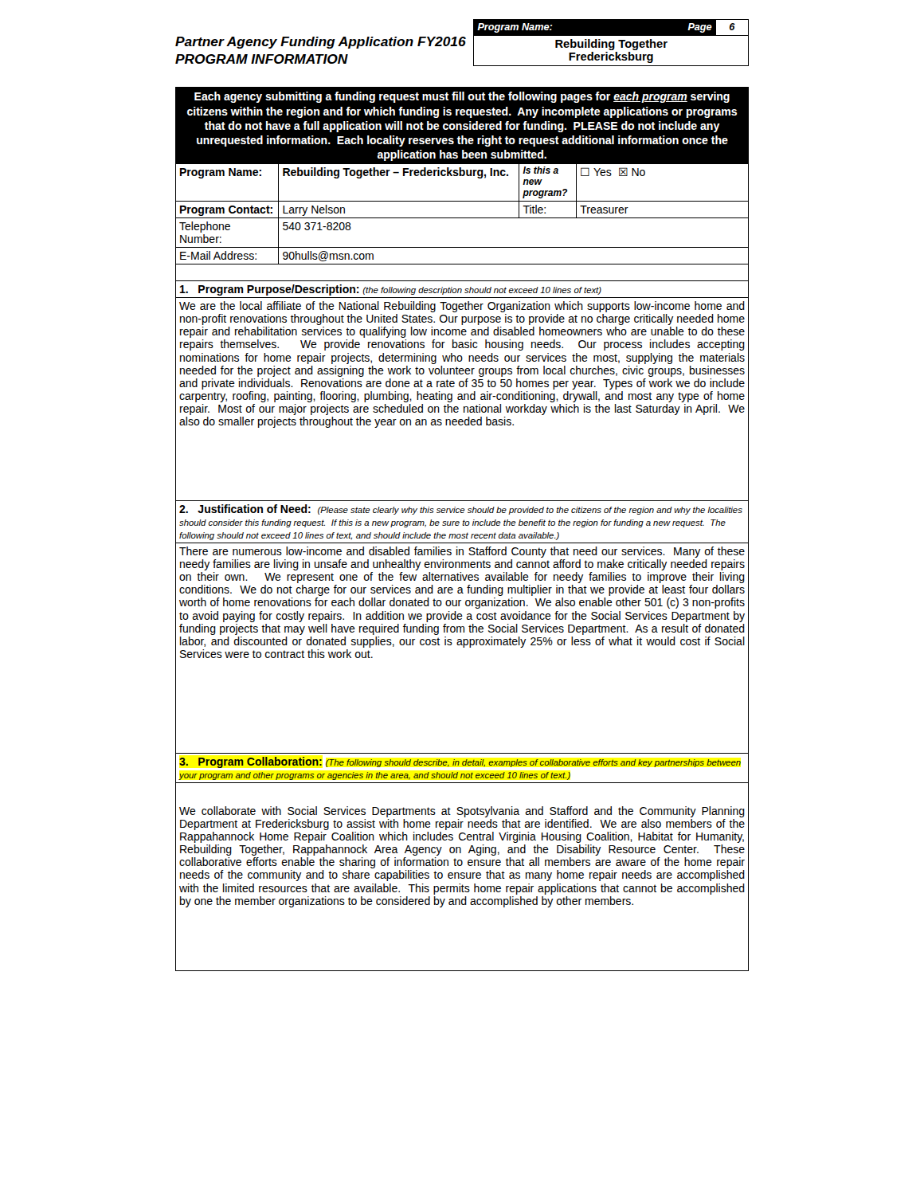Partner Agency Funding Application FY2016
PROGRAM INFORMATION
| Program Name: | Page | 6 |
| Rebuilding Together Fredericksburg |
| Each agency submitting a funding request must fill out the following pages for each program serving citizens within the region and for which funding is requested. Any incomplete applications or programs that do not have a full application will not be considered for funding. PLEASE do not include any unrequested information. Each locality reserves the right to request additional information once the application has been submitted. |
| Program Name: | Rebuilding Together – Fredericksburg, Inc. | Is this a new program? | ☐ Yes ☒ No |
| Program Contact: | Larry Nelson | Title: | Treasurer |
| Telephone Number: | 540 371-8208 |
| E-Mail Address: | 90hulls@msn.com |
| 1. Program Purpose/Description: (the following description should not exceed 10 lines of text) |
| We are the local affiliate of the National Rebuilding Together Organization which supports low-income home and non-profit renovations throughout the United States. Our purpose is to provide at no charge critically needed home repair and rehabilitation services to qualifying low income and disabled homeowners who are unable to do these repairs themselves. We provide renovations for basic housing needs. Our process includes accepting nominations for home repair projects, determining who needs our services the most, supplying the materials needed for the project and assigning the work to volunteer groups from local churches, civic groups, businesses and private individuals. Renovations are done at a rate of 35 to 50 homes per year. Types of work we do include carpentry, roofing, painting, flooring, plumbing, heating and air-conditioning, drywall, and most any type of home repair. Most of our major projects are scheduled on the national workday which is the last Saturday in April. We also do smaller projects throughout the year on an as needed basis. |
| 2. Justification of Need: (Please state clearly why this service should be provided to the citizens of the region and why the localities should consider this funding request. If this is a new program, be sure to include the benefit to the region for funding a new request. The following should not exceed 10 lines of text, and should include the most recent data available.) |
| There are numerous low-income and disabled families in Stafford County that need our services. Many of these needy families are living in unsafe and unhealthy environments and cannot afford to make critically needed repairs on their own. We represent one of the few alternatives available for needy families to improve their living conditions. We do not charge for our services and are a funding multiplier in that we provide at least four dollars worth of home renovations for each dollar donated to our organization. We also enable other 501 (c) 3 non-profits to avoid paying for costly repairs. In addition we provide a cost avoidance for the Social Services Department by funding projects that may well have required funding from the Social Services Department. As a result of donated labor, and discounted or donated supplies, our cost is approximately 25% or less of what it would cost if Social Services were to contract this work out. |
| 3. Program Collaboration: (The following should describe, in detail, examples of collaborative efforts and key partnerships between your program and other programs or agencies in the area, and should not exceed 10 lines of text.) |
| We collaborate with Social Services Departments at Spotsylvania and Stafford and the Community Planning Department at Fredericksburg to assist with home repair needs that are identified. We are also members of the Rappahannock Home Repair Coalition which includes Central Virginia Housing Coalition, Habitat for Humanity, Rebuilding Together, Rappahannock Area Agency on Aging, and the Disability Resource Center. These collaborative efforts enable the sharing of information to ensure that all members are aware of the home repair needs of the community and to share capabilities to ensure that as many home repair needs are accomplished with the limited resources that are available. This permits home repair applications that cannot be accomplished by one the member organizations to be considered by and accomplished by other members. |